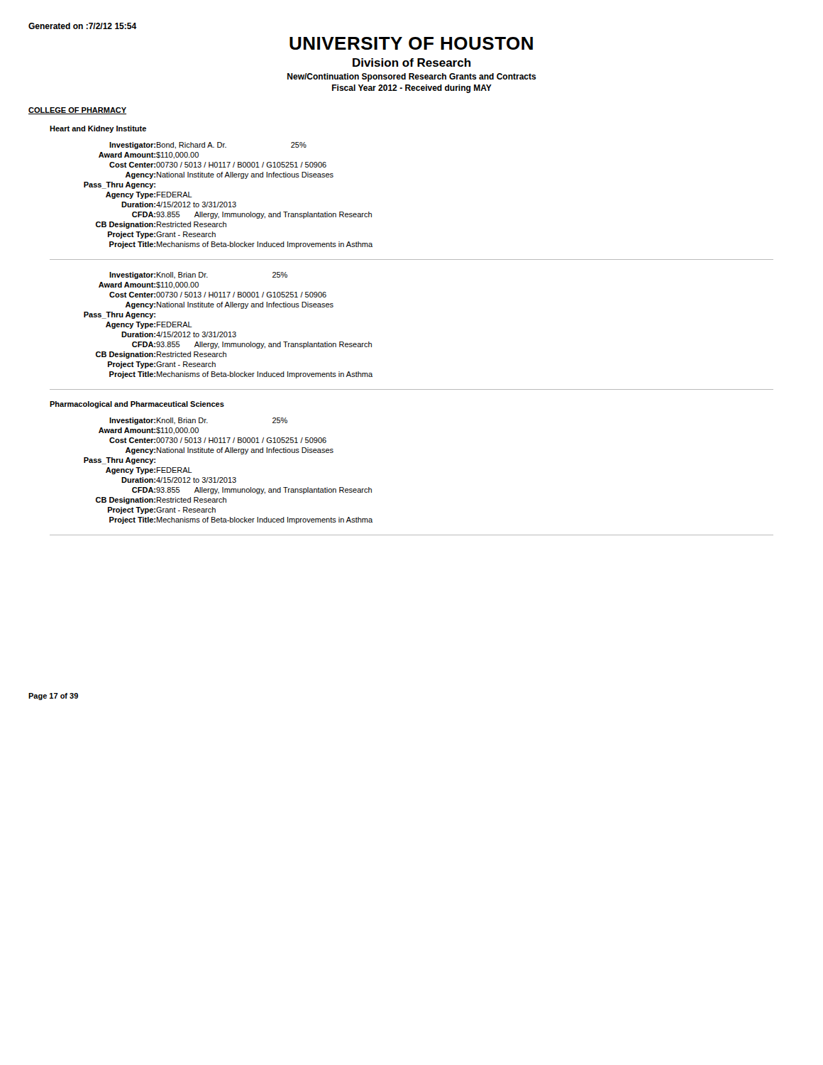Generated on :7/2/12 15:54
UNIVERSITY OF HOUSTON
Division of Research
New/Continuation Sponsored Research Grants and Contracts
Fiscal Year 2012 - Received during MAY
COLLEGE OF PHARMACY
Heart and Kidney Institute
| Investigator: | Bond, Richard A. Dr. 25% |
| Award Amount: | $110,000.00 |
| Cost Center: | 00730 / 5013 / H0117 / B0001 / G105251 / 50906 |
| Agency: | National Institute of Allergy and Infectious Diseases |
| Pass_Thru Agency: | |
| Agency Type: | FEDERAL |
| Duration: | 4/15/2012 to 3/31/2013 |
| CFDA: | 93.855 Allergy, Immunology, and Transplantation Research |
| CB Designation: | Restricted Research |
| Project Type: | Grant - Research |
| Project Title: | Mechanisms of Beta-blocker Induced Improvements in Asthma |
| Investigator: | Knoll, Brian Dr. 25% |
| Award Amount: | $110,000.00 |
| Cost Center: | 00730 / 5013 / H0117 / B0001 / G105251 / 50906 |
| Agency: | National Institute of Allergy and Infectious Diseases |
| Pass_Thru Agency: | |
| Agency Type: | FEDERAL |
| Duration: | 4/15/2012 to 3/31/2013 |
| CFDA: | 93.855 Allergy, Immunology, and Transplantation Research |
| CB Designation: | Restricted Research |
| Project Type: | Grant - Research |
| Project Title: | Mechanisms of Beta-blocker Induced Improvements in Asthma |
Pharmacological and Pharmaceutical Sciences
| Investigator: | Knoll, Brian Dr. 25% |
| Award Amount: | $110,000.00 |
| Cost Center: | 00730 / 5013 / H0117 / B0001 / G105251 / 50906 |
| Agency: | National Institute of Allergy and Infectious Diseases |
| Pass_Thru Agency: | |
| Agency Type: | FEDERAL |
| Duration: | 4/15/2012 to 3/31/2013 |
| CFDA: | 93.855 Allergy, Immunology, and Transplantation Research |
| CB Designation: | Restricted Research |
| Project Type: | Grant - Research |
| Project Title: | Mechanisms of Beta-blocker Induced Improvements in Asthma |
Page 17 of 39